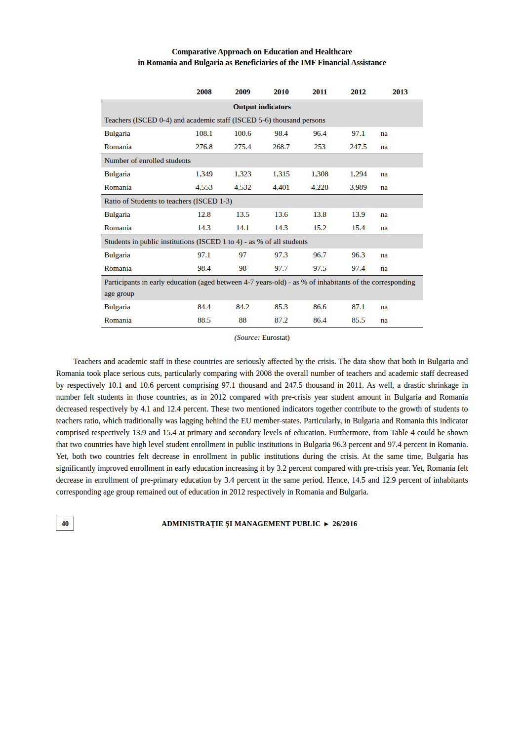Comparative Approach on Education and Healthcare
in Romania and Bulgaria as Beneficiaries of the IMF Financial Assistance
| | 2008 | 2009 | 2010 | 2011 | 2012 | 2013 |
| --- | --- | --- | --- | --- | --- | --- |
| Output indicators |
| Teachers (ISCED 0-4) and academic staff (ISCED 5-6) thousand persons |
| Bulgaria | 108.1 | 100.6 | 98.4 | 96.4 | 97.1 | na |
| Romania | 276.8 | 275.4 | 268.7 | 253 | 247.5 | na |
| Number of enrolled students |
| Bulgaria | 1,349 | 1,323 | 1,315 | 1,308 | 1,294 | na |
| Romania | 4,553 | 4,532 | 4,401 | 4,228 | 3,989 | na |
| Ratio of Students to teachers (ISCED 1-3) |
| Bulgaria | 12.8 | 13.5 | 13.6 | 13.8 | 13.9 | na |
| Romania | 14.3 | 14.1 | 14.3 | 15.2 | 15.4 | na |
| Students in public institutions (ISCED 1 to 4) - as % of all students |
| Bulgaria | 97.1 | 97 | 97.3 | 96.7 | 96.3 | na |
| Romania | 98.4 | 98 | 97.7 | 97.5 | 97.4 | na |
| Participants in early education (aged between 4-7 years-old) - as % of inhabitants of the corresponding age group |
| Bulgaria | 84.4 | 84.2 | 85.3 | 86.6 | 87.1 | na |
| Romania | 88.5 | 88 | 87.2 | 86.4 | 85.5 | na |
(Source: Eurostat)
Teachers and academic staff in these countries are seriously affected by the crisis. The data show that both in Bulgaria and Romania took place serious cuts, particularly comparing with 2008 the overall number of teachers and academic staff decreased by respectively 10.1 and 10.6 percent comprising 97.1 thousand and 247.5 thousand in 2011. As well, a drastic shrinkage in number felt students in those countries, as in 2012 compared with pre-crisis year student amount in Bulgaria and Romania decreased respectively by 4.1 and 12.4 percent. These two mentioned indicators together contribute to the growth of students to teachers ratio, which traditionally was lagging behind the EU member-states. Particularly, in Bulgaria and Romania this indicator comprised respectively 13.9 and 15.4 at primary and secondary levels of education. Furthermore, from Table 4 could be shown that two countries have high level student enrollment in public institutions in Bulgaria 96.3 percent and 97.4 percent in Romania. Yet, both two countries felt decrease in enrollment in public institutions during the crisis. At the same time, Bulgaria has significantly improved enrollment in early education increasing it by 3.2 percent compared with pre-crisis year. Yet, Romania felt decrease in enrollment of pre-primary education by 3.4 percent in the same period. Hence, 14.5 and 12.9 percent of inhabitants corresponding age group remained out of education in 2012 respectively in Romania and Bulgaria.
40 ADMINISTRAŢIE ŞI MANAGEMENT PUBLIC ▸ 26/2016